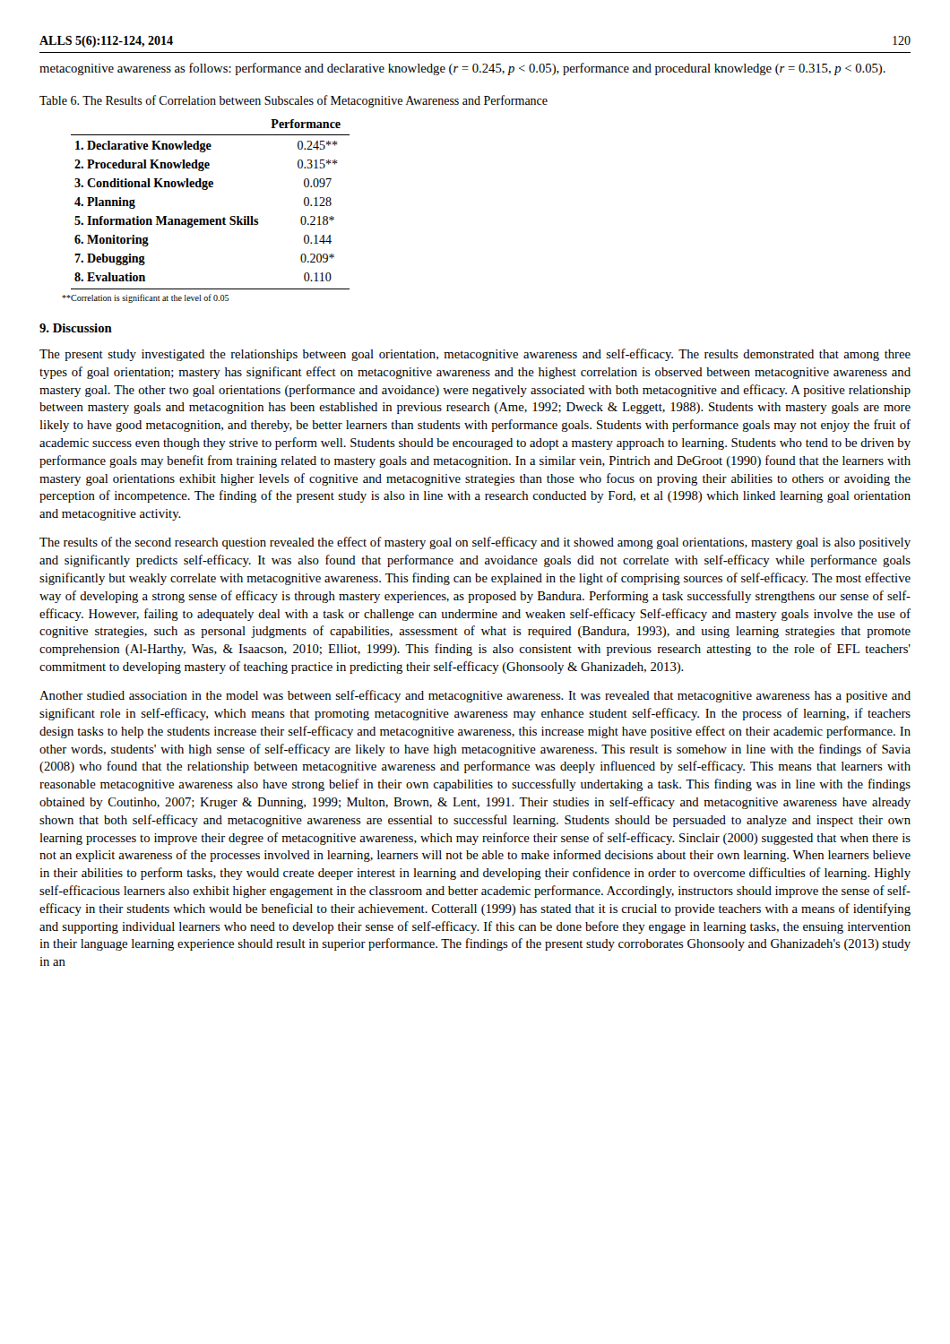ALLS 5(6):112-124, 2014 120
metacognitive awareness as follows: performance and declarative knowledge (r = 0.245, p < 0.05), performance and procedural knowledge (r = 0.315, p < 0.05).
Table 6. The Results of Correlation between Subscales of Metacognitive Awareness and Performance
| | Performance |
| --- | --- |
| 1. Declarative Knowledge | 0.245** |
| 2. Procedural Knowledge | 0.315** |
| 3. Conditional Knowledge | 0.097 |
| 4. Planning | 0.128 |
| 5. Information Management Skills | 0.218* |
| 6. Monitoring | 0.144 |
| 7. Debugging | 0.209* |
| 8. Evaluation | 0.110 |
**Correlation is significant at the level of 0.05
9. Discussion
The present study investigated the relationships between goal orientation, metacognitive awareness and self-efficacy. The results demonstrated that among three types of goal orientation; mastery has significant effect on metacognitive awareness and the highest correlation is observed between metacognitive awareness and mastery goal. The other two goal orientations (performance and avoidance) were negatively associated with both metacognitive and efficacy. A positive relationship between mastery goals and metacognition has been established in previous research (Ame, 1992; Dweck & Leggett, 1988). Students with mastery goals are more likely to have good metacognition, and thereby, be better learners than students with performance goals. Students with performance goals may not enjoy the fruit of academic success even though they strive to perform well. Students should be encouraged to adopt a mastery approach to learning. Students who tend to be driven by performance goals may benefit from training related to mastery goals and metacognition. In a similar vein, Pintrich and DeGroot (1990) found that the learners with mastery goal orientations exhibit higher levels of cognitive and metacognitive strategies than those who focus on proving their abilities to others or avoiding the perception of incompetence. The finding of the present study is also in line with a research conducted by Ford, et al (1998) which linked learning goal orientation and metacognitive activity.
The results of the second research question revealed the effect of mastery goal on self-efficacy and it showed among goal orientations, mastery goal is also positively and significantly predicts self-efficacy. It was also found that performance and avoidance goals did not correlate with self-efficacy while performance goals significantly but weakly correlate with metacognitive awareness. This finding can be explained in the light of comprising sources of self-efficacy. The most effective way of developing a strong sense of efficacy is through mastery experiences, as proposed by Bandura. Performing a task successfully strengthens our sense of self-efficacy. However, failing to adequately deal with a task or challenge can undermine and weaken self-efficacy Self-efficacy and mastery goals involve the use of cognitive strategies, such as personal judgments of capabilities, assessment of what is required (Bandura, 1993), and using learning strategies that promote comprehension (Al-Harthy, Was, & Isaacson, 2010; Elliot, 1999). This finding is also consistent with previous research attesting to the role of EFL teachers' commitment to developing mastery of teaching practice in predicting their self-efficacy (Ghonsooly & Ghanizadeh, 2013).
Another studied association in the model was between self-efficacy and metacognitive awareness. It was revealed that metacognitive awareness has a positive and significant role in self-efficacy, which means that promoting metacognitive awareness may enhance student self-efficacy. In the process of learning, if teachers design tasks to help the students increase their self-efficacy and metacognitive awareness, this increase might have positive effect on their academic performance. In other words, students' with high sense of self-efficacy are likely to have high metacognitive awareness. This result is somehow in line with the findings of Savia (2008) who found that the relationship between metacognitive awareness and performance was deeply influenced by self-efficacy. This means that learners with reasonable metacognitive awareness also have strong belief in their own capabilities to successfully undertaking a task. This finding was in line with the findings obtained by Coutinho, 2007; Kruger & Dunning, 1999; Multon, Brown, & Lent, 1991. Their studies in self-efficacy and metacognitive awareness have already shown that both self-efficacy and metacognitive awareness are essential to successful learning. Students should be persuaded to analyze and inspect their own learning processes to improve their degree of metacognitive awareness, which may reinforce their sense of self-efficacy. Sinclair (2000) suggested that when there is not an explicit awareness of the processes involved in learning, learners will not be able to make informed decisions about their own learning. When learners believe in their abilities to perform tasks, they would create deeper interest in learning and developing their confidence in order to overcome difficulties of learning. Highly self-efficacious learners also exhibit higher engagement in the classroom and better academic performance. Accordingly, instructors should improve the sense of self-efficacy in their students which would be beneficial to their achievement. Cotterall (1999) has stated that it is crucial to provide teachers with a means of identifying and supporting individual learners who need to develop their sense of self-efficacy. If this can be done before they engage in learning tasks, the ensuing intervention in their language learning experience should result in superior performance. The findings of the present study corroborates Ghonsooly and Ghanizadeh's (2013) study in an